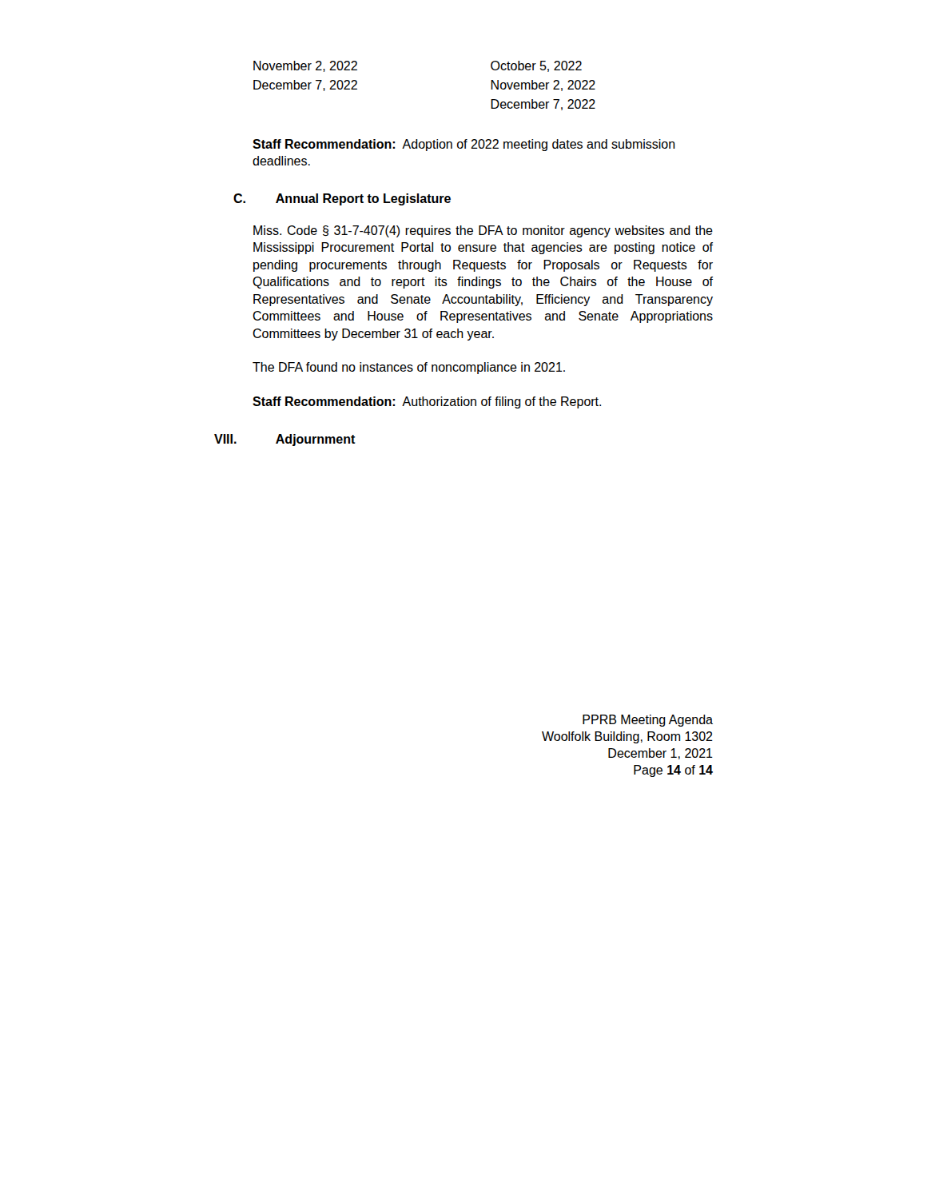| November 2, 2022 | October 5, 2022 |
| December 7, 2022 | November 2, 2022 |
| | December 7, 2022 |
Staff Recommendation: Adoption of 2022 meeting dates and submission deadlines.
C. Annual Report to Legislature
Miss. Code § 31-7-407(4) requires the DFA to monitor agency websites and the Mississippi Procurement Portal to ensure that agencies are posting notice of pending procurements through Requests for Proposals or Requests for Qualifications and to report its findings to the Chairs of the House of Representatives and Senate Accountability, Efficiency and Transparency Committees and House of Representatives and Senate Appropriations Committees by December 31 of each year.
The DFA found no instances of noncompliance in 2021.
Staff Recommendation: Authorization of filing of the Report.
VIII. Adjournment
PPRB Meeting Agenda
Woolfolk Building, Room 1302
December 1, 2021
Page 14 of 14